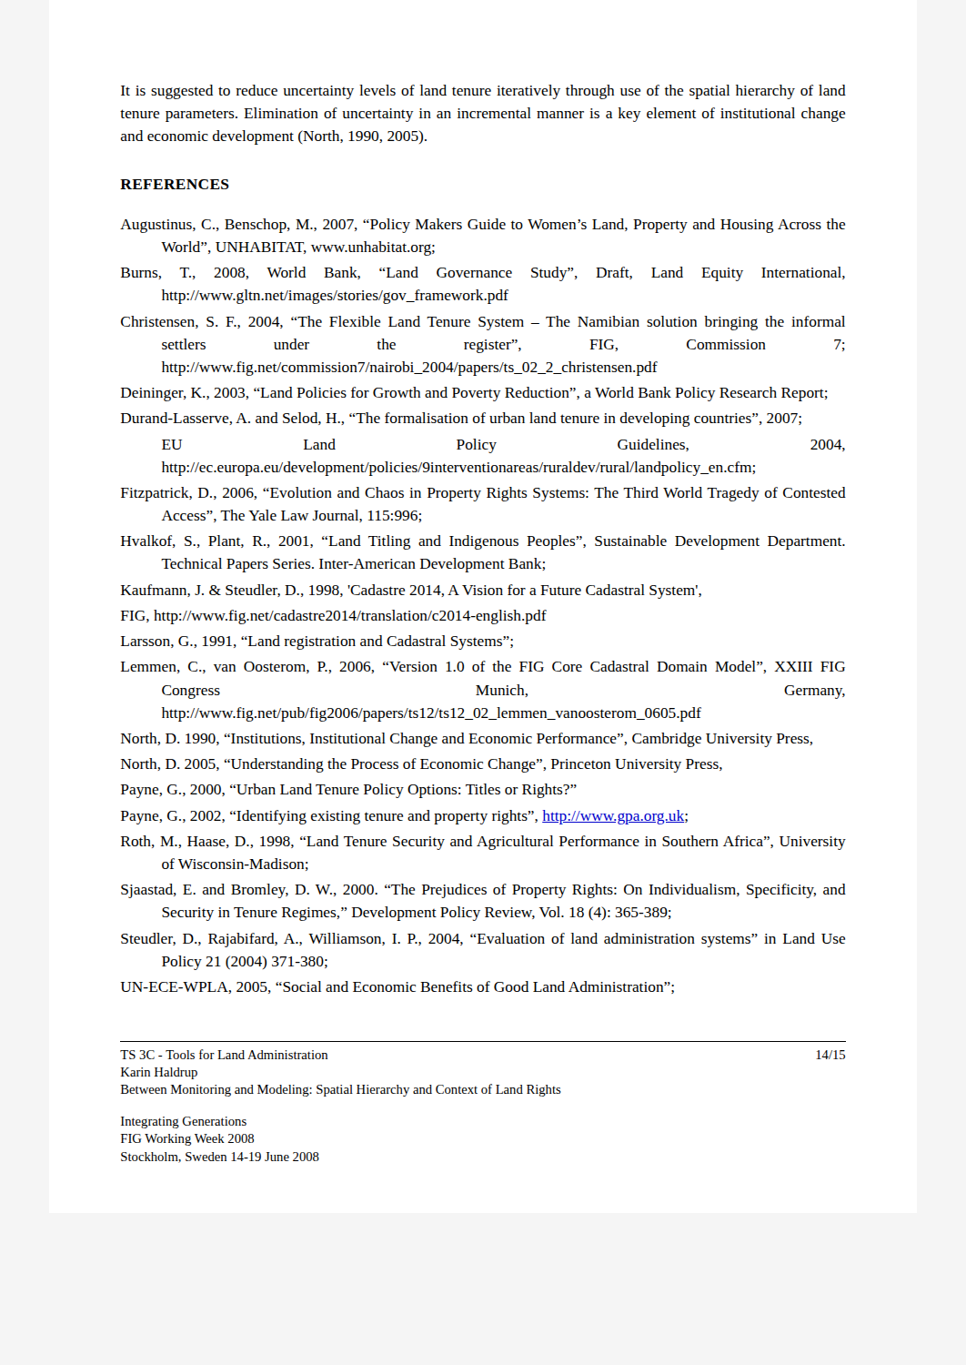It is suggested to reduce uncertainty levels of land tenure iteratively through use of the spatial hierarchy of land tenure parameters. Elimination of uncertainty in an incremental manner is a key element of institutional change and economic development (North, 1990, 2005).
REFERENCES
Augustinus, C., Benschop, M., 2007, “Policy Makers Guide to Women’s Land, Property and Housing Across the World”, UNHABITAT, www.unhabitat.org;
Burns, T., 2008, World Bank, “Land Governance Study”, Draft, Land Equity International, http://www.gltn.net/images/stories/gov_framework.pdf
Christensen, S. F., 2004, “The Flexible Land Tenure System – The Namibian solution bringing the informal settlers under the register”, FIG, Commission 7; http://www.fig.net/commission7/nairobi_2004/papers/ts_02_2_christensen.pdf
Deininger, K., 2003, “Land Policies for Growth and Poverty Reduction”, a World Bank Policy Research Report;
Durand-Lasserve, A. and Selod, H., “The formalisation of urban land tenure in developing countries”, 2007;
EU Land Policy Guidelines, 2004, http://ec.europa.eu/development/policies/9interventionareas/ruraldev/rural/landpolicy_en.cfm;
Fitzpatrick, D., 2006, “Evolution and Chaos in Property Rights Systems: The Third World Tragedy of Contested Access”, The Yale Law Journal, 115:996;
Hvalkof, S., Plant, R., 2001, “Land Titling and Indigenous Peoples”, Sustainable Development Department. Technical Papers Series. Inter-American Development Bank;
Kaufmann, J. & Steudler, D., 1998, 'Cadastre 2014, A Vision for a Future Cadastral System',
FIG, http://www.fig.net/cadastre2014/translation/c2014-english.pdf
Larsson, G., 1991, “Land registration and Cadastral Systems”;
Lemmen, C., van Oosterom, P., 2006, “Version 1.0 of the FIG Core Cadastral Domain Model”, XXIII FIG Congress Munich, Germany, http://www.fig.net/pub/fig2006/papers/ts12/ts12_02_lemmen_vanoosterom_0605.pdf
North, D. 1990, “Institutions, Institutional Change and Economic Performance”, Cambridge University Press,
North, D. 2005, “Understanding the Process of Economic Change”, Princeton University Press,
Payne, G., 2000, “Urban Land Tenure Policy Options: Titles or Rights?”
Payne, G., 2002, “Identifying existing tenure and property rights”, http://www.gpa.org.uk;
Roth, M., Haase, D., 1998, “Land Tenure Security and Agricultural Performance in Southern Africa”, University of Wisconsin-Madison;
Sjaastad, E. and Bromley, D. W., 2000. “The Prejudices of Property Rights: On Individualism, Specificity, and Security in Tenure Regimes,” Development Policy Review, Vol. 18 (4): 365-389;
Steudler, D., Rajabifard, A., Williamson, I. P., 2004, “Evaluation of land administration systems” in Land Use Policy 21 (2004) 371-380;
UN-ECE-WPLA, 2005, “Social and Economic Benefits of Good Land Administration”;
TS 3C - Tools for Land Administration
Karin Haldrup
Between Monitoring and Modeling: Spatial Hierarchy and Context of Land Rights
14/15
Integrating Generations
FIG Working Week 2008
Stockholm, Sweden 14-19 June 2008